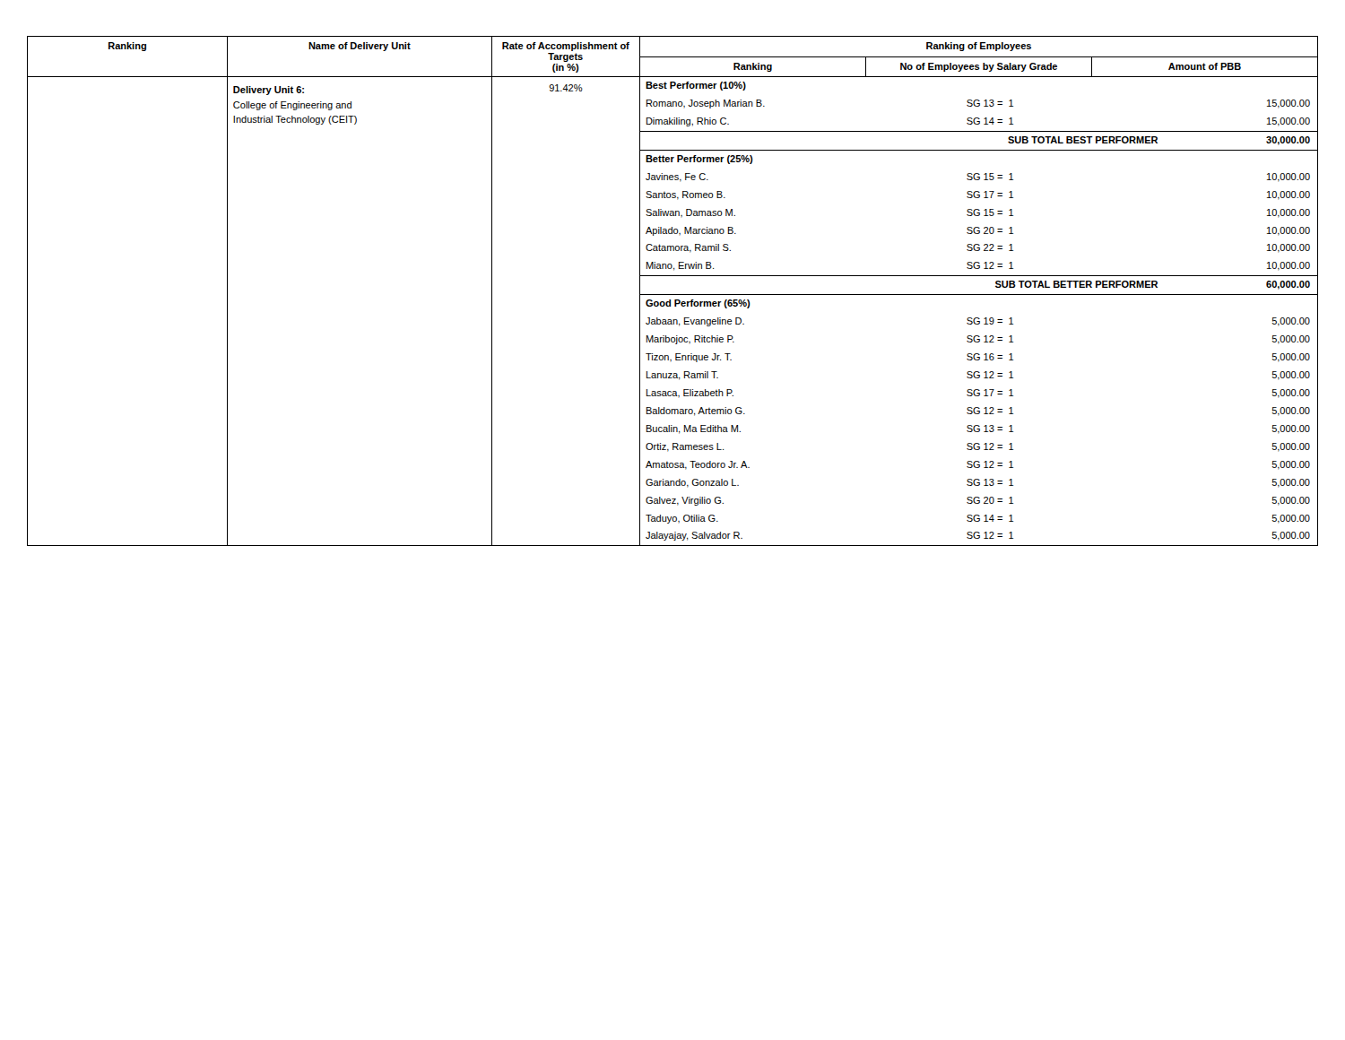| Ranking | Name of Delivery Unit | Rate of Accomplishment of Targets (in %) | Ranking of Employees |
| --- | --- | --- | --- |
| Ranking | No of Employees by Salary Grade | Amount of PBB |
| | Delivery Unit 6: College of Engineering and Industrial Technology (CEIT) | 91.42% | / Best Performer (10%) / / / / Romano, Joseph Marian B. / SG 13 = 1 / 15,000.00 / / Dimakiling, Rhio C. / SG 14 = 1 / 15,000.00 / / SUB TOTAL BEST PERFORMER / 30,000.00 / / Better Performer (25%) / / / / Javines, Fe C. / SG 15 = 1 / 10,000.00 / / Santos, Romeo B. / SG 17 = 1 / 10,000.00 / / Saliwan, Damaso M. / SG 15 = 1 / 10,000.00 / / Apilado, Marciano B. / SG 20 = 1 / 10,000.00 / / Catamora, Ramil S. / SG 22 = 1 / 10,000.00 / / Miano, Erwin B. / SG 12 = 1 / 10,000.00 / / SUB TOTAL BETTER PERFORMER / 60,000.00 / / Good Performer (65%) / / / / Jabaan, Evangeline D. / SG 19 = 1 / 5,000.00 / / Maribojoc, Ritchie P. / SG 12 = 1 / 5,000.00 / / Tizon, Enrique Jr. T. / SG 16 = 1 / 5,000.00 / / Lanuza, Ramil T. / SG 12 = 1 / 5,000.00 / / Lasaca, Elizabeth P. / SG 17 = 1 / 5,000.00 / / Baldomaro, Artemio G. / SG 12 = 1 / 5,000.00 / / Bucalin, Ma Editha M. / SG 13 = 1 / 5,000.00 / / Ortiz, Rameses L. / SG 12 = 1 / 5,000.00 / / Amatosa, Teodoro Jr. A. / SG 12 = 1 / 5,000.00 / / Gariando, Gonzalo L. / SG 13 = 1 / 5,000.00 / / Galvez, Virgilio G. / SG 20 = 1 / 5,000.00 / / Taduyo, Otilia G. / SG 14 = 1 / 5,000.00 / / Jalayajay, Salvador R. / SG 12 = 1 / 5,000.00 / |